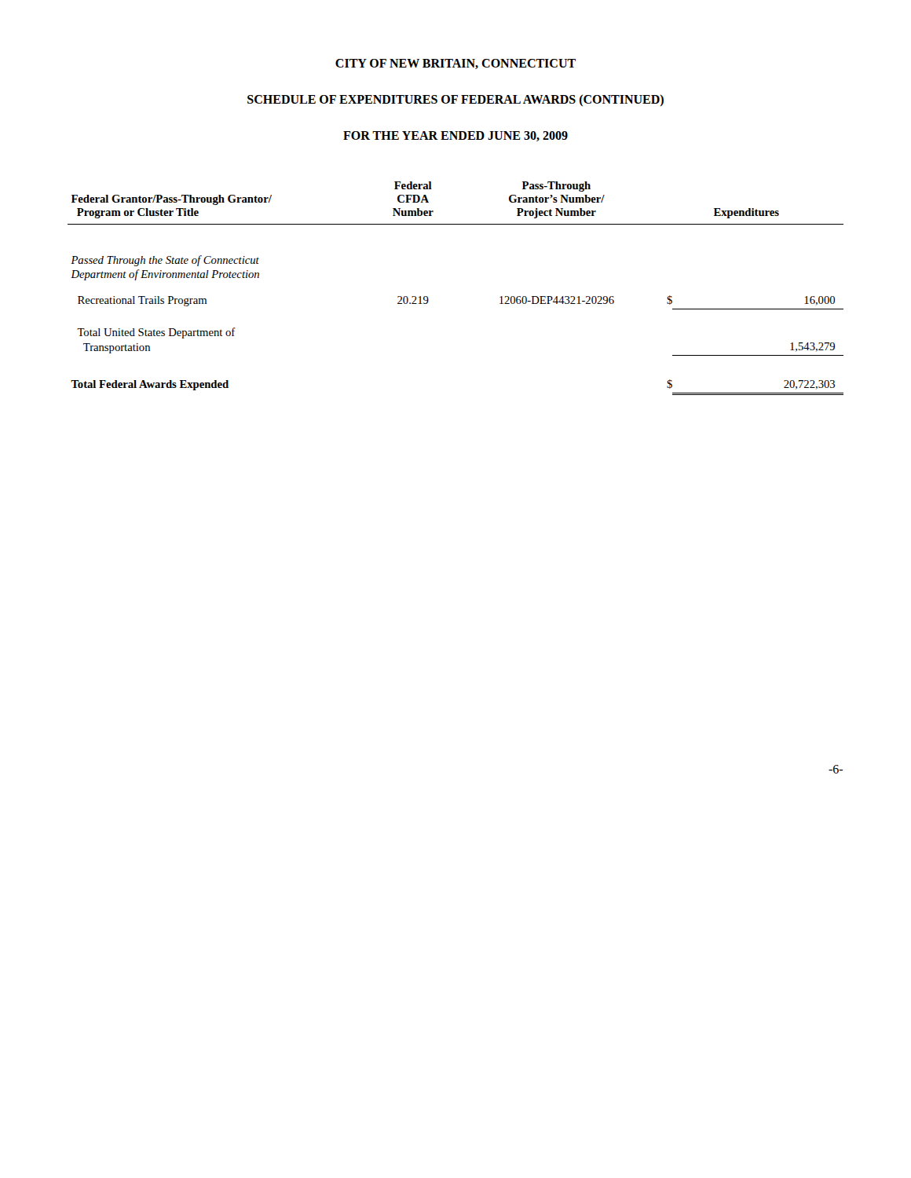CITY OF NEW BRITAIN, CONNECTICUT
SCHEDULE OF EXPENDITURES OF FEDERAL AWARDS (CONTINUED)
FOR THE YEAR ENDED JUNE 30, 2009
| Federal Grantor/Pass-Through Grantor/ Program or Cluster Title | Federal CFDA Number | Pass-Through Grantor’s Number/ Project Number | Expenditures |
| --- | --- | --- | --- |
| Passed Through the State of Connecticut Department of Environmental Protection | | | | |
| Recreational Trails Program | 20.219 | 12060-DEP44321-20296 | $ | 16,000 |
| Total United States Department of Transportation | | | | 1,543,279 |
| Total Federal Awards Expended | | | $ | 20,722,303 |
-6-